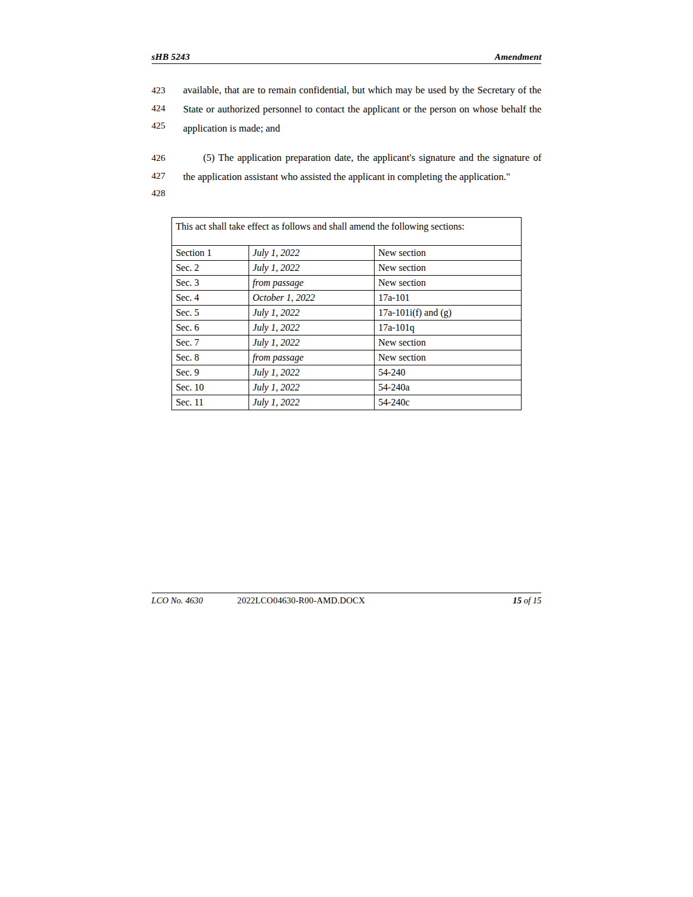sHB 5243 Amendment
423 424 425
available, that are to remain confidential, but which may be used by the Secretary of the State or authorized personnel to contact the applicant or the person on whose behalf the application is made; and
426 427 428
(5) The application preparation date, the applicant's signature and the signature of the application assistant who assisted the applicant in completing the application."
| This act shall take effect as follows and shall amend the following sections: |
| Section 1 | July 1, 2022 | New section |
| Sec. 2 | July 1, 2022 | New section |
| Sec. 3 | from passage | New section |
| Sec. 4 | October 1, 2022 | 17a-101 |
| Sec. 5 | July 1, 2022 | 17a-101i(f) and (g) |
| Sec. 6 | July 1, 2022 | 17a-101q |
| Sec. 7 | July 1, 2022 | New section |
| Sec. 8 | from passage | New section |
| Sec. 9 | July 1, 2022 | 54-240 |
| Sec. 10 | July 1, 2022 | 54-240a |
| Sec. 11 | July 1, 2022 | 54-240c |
LCO No. 4630 2022LCO04630-R00-AMD.DOCX
15 of 15